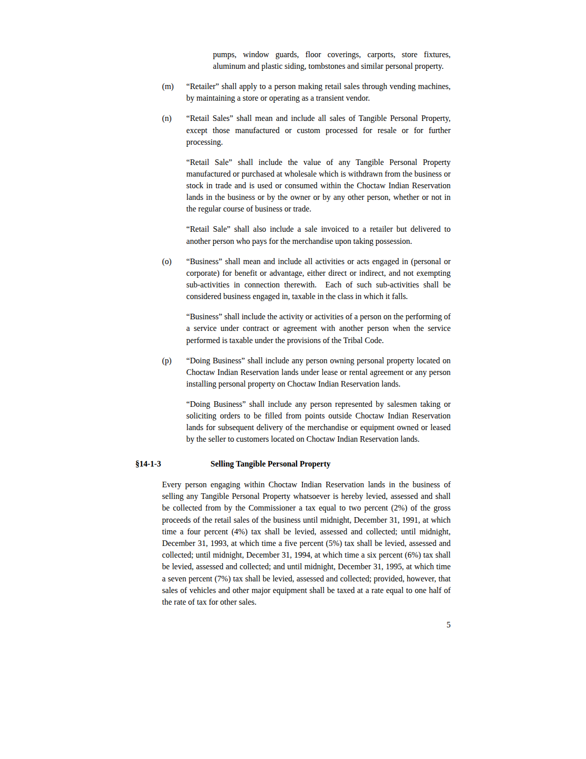pumps, window guards, floor coverings, carports, store fixtures, aluminum and plastic siding, tombstones and similar personal property.
(m)
“Retailer” shall apply to a person making retail sales through vending machines, by maintaining a store or operating as a transient vendor.
(n)
“Retail Sales” shall mean and include all sales of Tangible Personal Property, except those manufactured or custom processed for resale or for further processing.
“Retail Sale” shall include the value of any Tangible Personal Property manufactured or purchased at wholesale which is withdrawn from the business or stock in trade and is used or consumed within the Choctaw Indian Reservation lands in the business or by the owner or by any other person, whether or not in the regular course of business or trade.
“Retail Sale” shall also include a sale invoiced to a retailer but delivered to another person who pays for the merchandise upon taking possession.
(o)
“Business” shall mean and include all activities or acts engaged in (personal or corporate) for benefit or advantage, either direct or indirect, and not exempting sub-activities in connection therewith. Each of such sub-activities shall be considered business engaged in, taxable in the class in which it falls.
“Business” shall include the activity or activities of a person on the performing of a service under contract or agreement with another person when the service performed is taxable under the provisions of the Tribal Code.
(p)
“Doing Business” shall include any person owning personal property located on Choctaw Indian Reservation lands under lease or rental agreement or any person installing personal property on Choctaw Indian Reservation lands.
“Doing Business” shall include any person represented by salesmen taking or soliciting orders to be filled from points outside Choctaw Indian Reservation lands for subsequent delivery of the merchandise or equipment owned or leased by the seller to customers located on Choctaw Indian Reservation lands.
§14-1-3 Selling Tangible Personal Property
Every person engaging within Choctaw Indian Reservation lands in the business of selling any Tangible Personal Property whatsoever is hereby levied, assessed and shall be collected from by the Commissioner a tax equal to two percent (2%) of the gross proceeds of the retail sales of the business until midnight, December 31, 1991, at which time a four percent (4%) tax shall be levied, assessed and collected; until midnight, December 31, 1993, at which time a five percent (5%) tax shall be levied, assessed and collected; until midnight, December 31, 1994, at which time a six percent (6%) tax shall be levied, assessed and collected; and until midnight, December 31, 1995, at which time a seven percent (7%) tax shall be levied, assessed and collected; provided, however, that sales of vehicles and other major equipment shall be taxed at a rate equal to one half of the rate of tax for other sales.
5